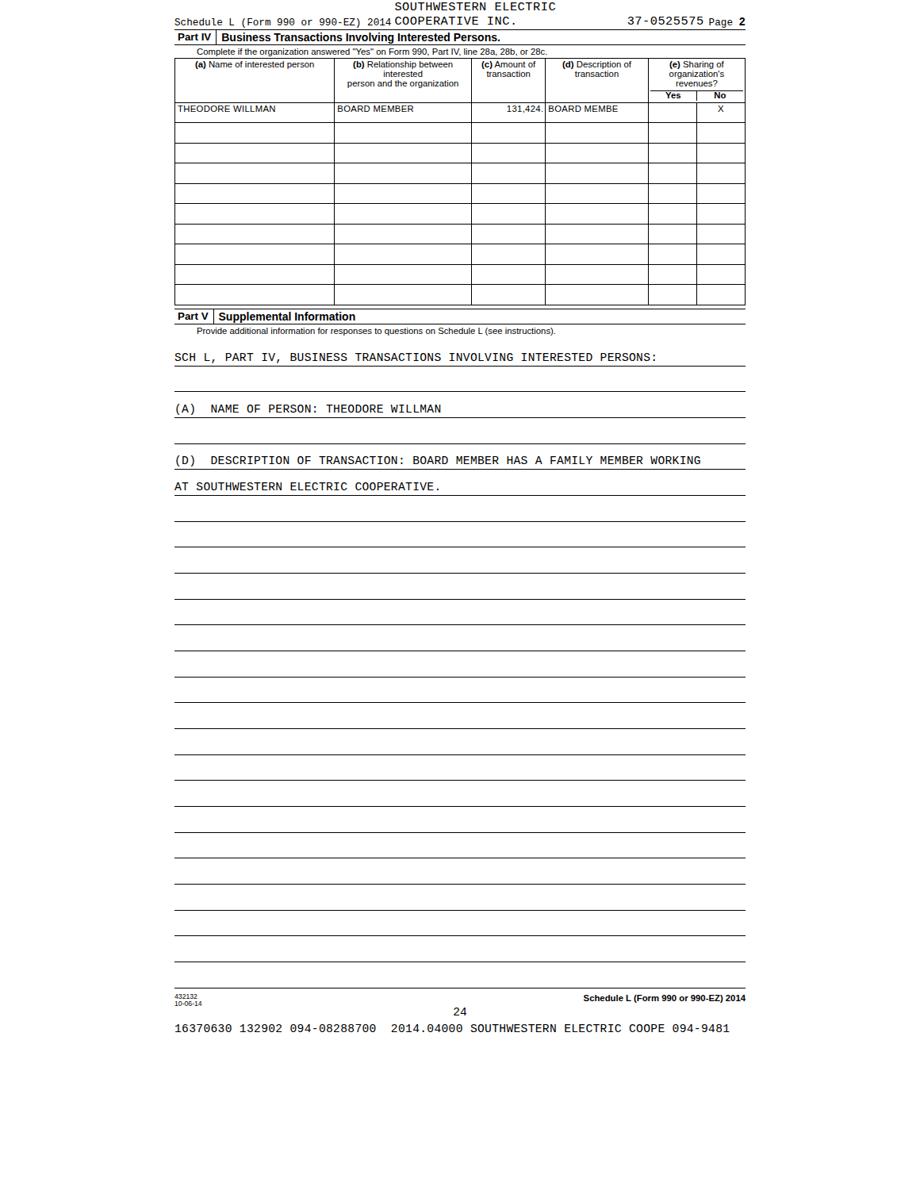Schedule L (Form 990 or 990-EZ) 2014
SOUTHWESTERN ELECTRIC COOPERATIVE INC.
37-0525575
Page 2
Part IV
Business Transactions Involving Interested Persons.
Complete if the organization answered "Yes" on Form 990, Part IV, line 28a, 28b, or 28c.
| (a) Name of interested person | (b) Relationship between interested person and the organization | (c) Amount of transaction | (d) Description of transaction | (e) Sharing of organization's revenues? Yes No |
| --- | --- | --- | --- | --- |
| THEODORE WILLMAN | BOARD MEMBER | 131,424. | BOARD MEMBE | / / X / |
Part V
Supplemental Information
Provide additional information for responses to questions on Schedule L (see instructions).
SCH L, PART IV, BUSINESS TRANSACTIONS INVOLVING INTERESTED PERSONS:
(A) NAME OF PERSON: THEODORE WILLMAN
(D) DESCRIPTION OF TRANSACTION: BOARD MEMBER HAS A FAMILY MEMBER WORKING
AT SOUTHWESTERN ELECTRIC COOPERATIVE.
432132
10-06-14
Schedule L (Form 990 or 990-EZ) 2014
24
16370630 132902 094-08288700 2014.04000 SOUTHWESTERN ELECTRIC COOPE 094-9481